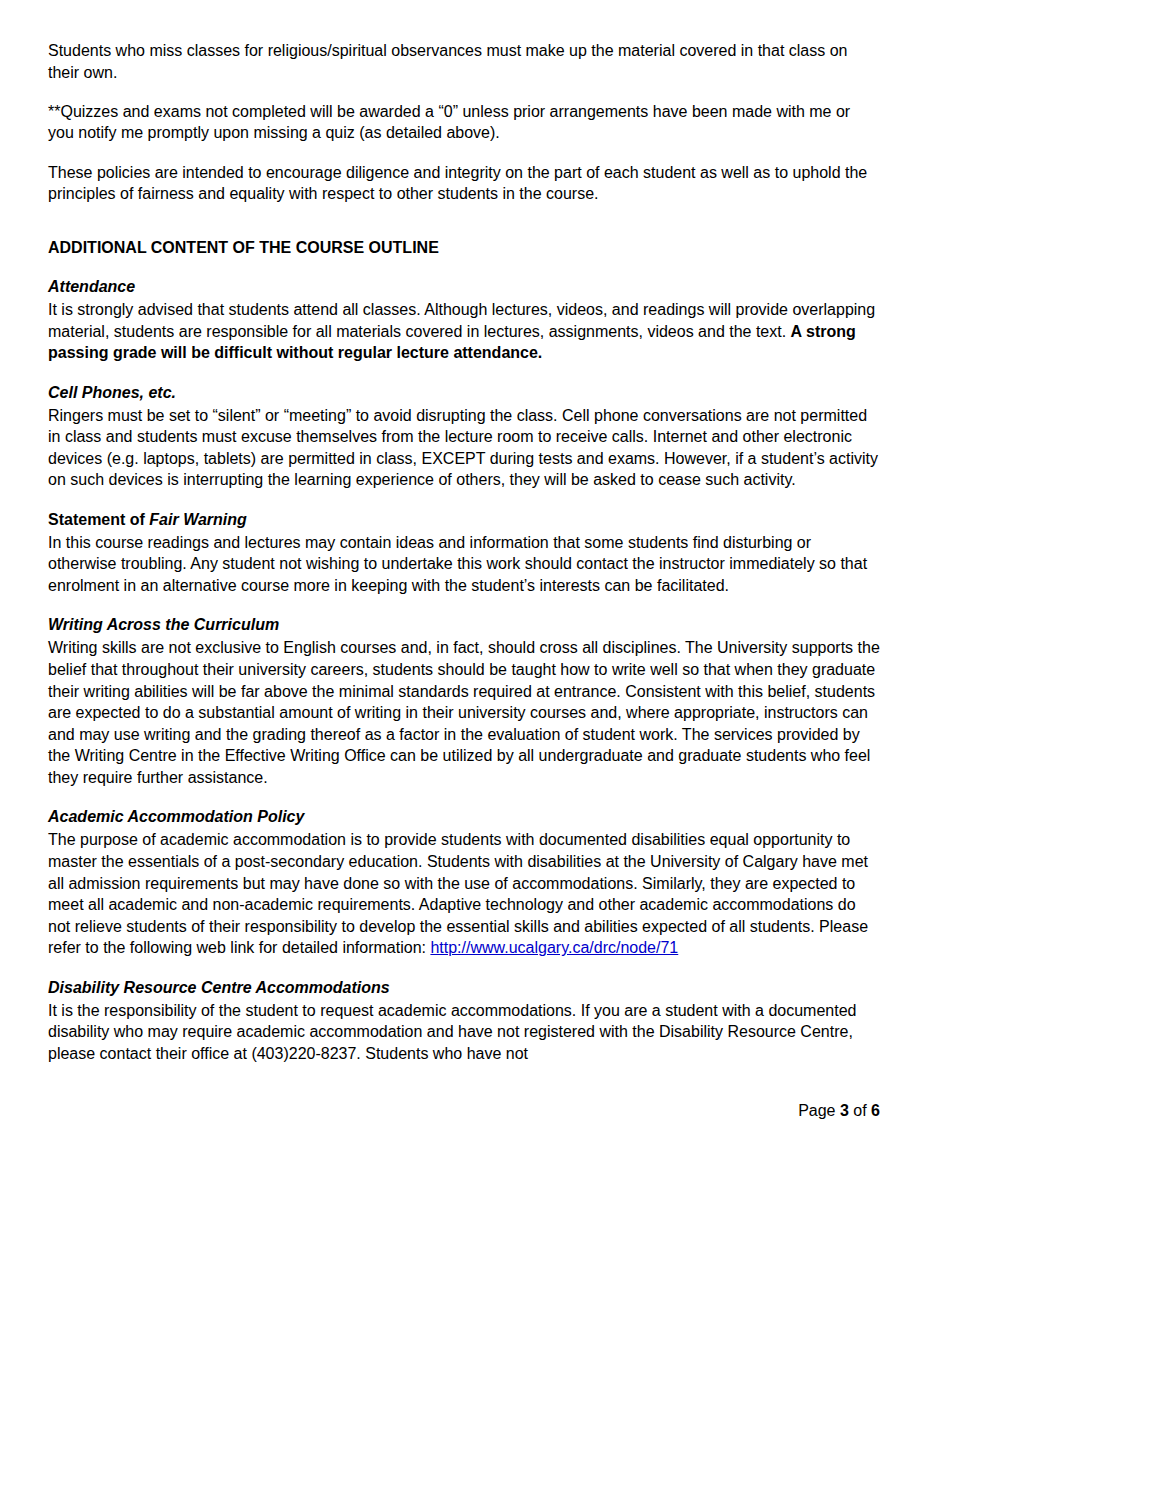Students who miss classes for religious/spiritual observances must make up the material covered in that class on their own.
**Quizzes and exams not completed will be awarded a “0” unless prior arrangements have been made with me or you notify me promptly upon missing a quiz (as detailed above).
These policies are intended to encourage diligence and integrity on the part of each student as well as to uphold the principles of fairness and equality with respect to other students in the course.
ADDITIONAL CONTENT OF THE COURSE OUTLINE
Attendance
It is strongly advised that students attend all classes. Although lectures, videos, and readings will provide overlapping material, students are responsible for all materials covered in lectures, assignments, videos and the text. A strong passing grade will be difficult without regular lecture attendance.
Cell Phones, etc.
Ringers must be set to “silent” or “meeting” to avoid disrupting the class. Cell phone conversations are not permitted in class and students must excuse themselves from the lecture room to receive calls. Internet and other electronic devices (e.g. laptops, tablets) are permitted in class, EXCEPT during tests and exams. However, if a student’s activity on such devices is interrupting the learning experience of others, they will be asked to cease such activity.
Statement of Fair Warning
In this course readings and lectures may contain ideas and information that some students find disturbing or otherwise troubling. Any student not wishing to undertake this work should contact the instructor immediately so that enrolment in an alternative course more in keeping with the student’s interests can be facilitated.
Writing Across the Curriculum
Writing skills are not exclusive to English courses and, in fact, should cross all disciplines. The University supports the belief that throughout their university careers, students should be taught how to write well so that when they graduate their writing abilities will be far above the minimal standards required at entrance. Consistent with this belief, students are expected to do a substantial amount of writing in their university courses and, where appropriate, instructors can and may use writing and the grading thereof as a factor in the evaluation of student work. The services provided by the Writing Centre in the Effective Writing Office can be utilized by all undergraduate and graduate students who feel they require further assistance.
Academic Accommodation Policy
The purpose of academic accommodation is to provide students with documented disabilities equal opportunity to master the essentials of a post-secondary education. Students with disabilities at the University of Calgary have met all admission requirements but may have done so with the use of accommodations. Similarly, they are expected to meet all academic and non-academic requirements. Adaptive technology and other academic accommodations do not relieve students of their responsibility to develop the essential skills and abilities expected of all students. Please refer to the following web link for detailed information: http://www.ucalgary.ca/drc/node/71
Disability Resource Centre Accommodations
It is the responsibility of the student to request academic accommodations. If you are a student with a documented disability who may require academic accommodation and have not registered with the Disability Resource Centre, please contact their office at (403)220-8237. Students who have not
Page 3 of 6